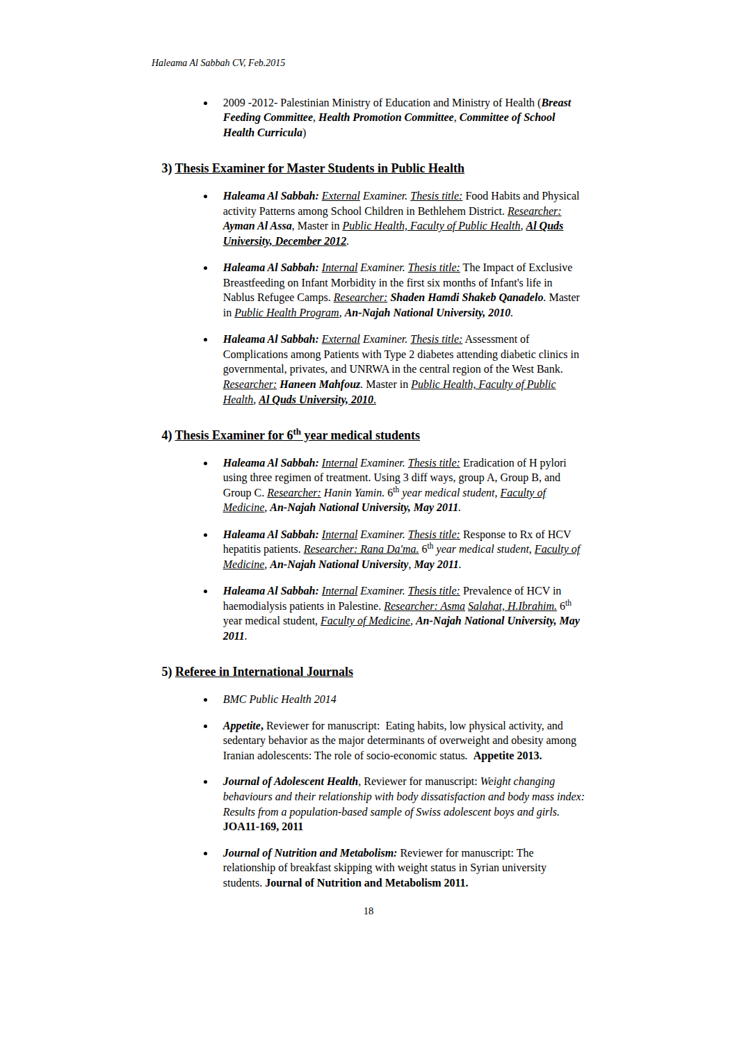Haleama Al Sabbah CV, Feb.2015
2009 -2012- Palestinian Ministry of Education and Ministry of Health (Breast Feeding Committee, Health Promotion Committee, Committee of School Health Curricula)
3) Thesis Examiner for Master Students in Public Health
Haleama Al Sabbah: External Examiner. Thesis title: Food Habits and Physical activity Patterns among School Children in Bethlehem District. Researcher: Ayman Al Assa, Master in Public Health, Faculty of Public Health, Al Quds University, December 2012.
Haleama Al Sabbah: Internal Examiner. Thesis title: The Impact of Exclusive Breastfeeding on Infant Morbidity in the first six months of Infant's life in Nablus Refugee Camps. Researcher: Shaden Hamdi Shakeb Qanadelo. Master in Public Health Program, An-Najah National University, 2010.
Haleama Al Sabbah: External Examiner. Thesis title: Assessment of Complications among Patients with Type 2 diabetes attending diabetic clinics in governmental, privates, and UNRWA in the central region of the West Bank. Researcher: Haneen Mahfouz. Master in Public Health, Faculty of Public Health, Al Quds University, 2010.
4) Thesis Examiner for 6th year medical students
Haleama Al Sabbah: Internal Examiner. Thesis title: Eradication of H pylori using three regimen of treatment. Using 3 diff ways, group A, Group B, and Group C. Researcher: Hanin Yamin. 6th year medical student, Faculty of Medicine, An-Najah National University, May 2011.
Haleama Al Sabbah: Internal Examiner. Thesis title: Response to Rx of HCV hepatitis patients. Researcher: Rana Da'ma. 6th year medical student, Faculty of Medicine, An-Najah National University, May 2011.
Haleama Al Sabbah: Internal Examiner. Thesis title: Prevalence of HCV in haemodialysis patients in Palestine. Researcher: Asma Salahat, H.Ibrahim. 6th year medical student, Faculty of Medicine, An-Najah National University, May 2011.
5) Referee in International Journals
BMC Public Health 2014
Appetite, Reviewer for manuscript: Eating habits, low physical activity, and sedentary behavior as the major determinants of overweight and obesity among Iranian adolescents: The role of socio-economic status. Appetite 2013.
Journal of Adolescent Health, Reviewer for manuscript: Weight changing behaviours and their relationship with body dissatisfaction and body mass index: Results from a population-based sample of Swiss adolescent boys and girls. JOA11-169, 2011
Journal of Nutrition and Metabolism: Reviewer for manuscript: The relationship of breakfast skipping with weight status in Syrian university students. Journal of Nutrition and Metabolism 2011.
18